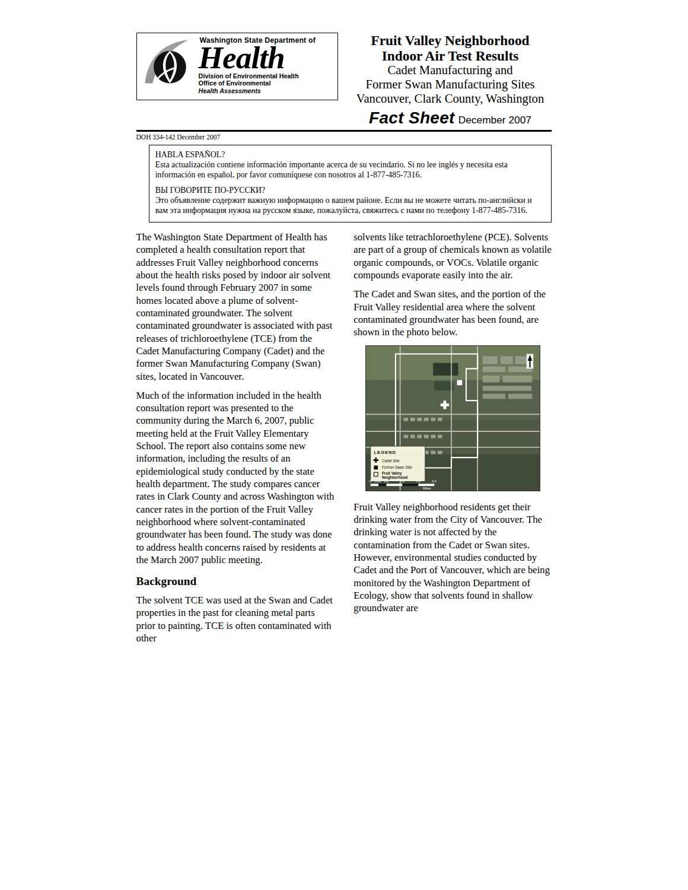Washington State Department of
Health
Division of Environmental Health
Office of Environmental
Health Assessments
Fruit Valley Neighborhood
Indoor Air Test Results
Cadet Manufacturing and
Former Swan Manufacturing Sites
Vancouver, Clark County, Washington
Fact Sheet December 2007
DOH 334-142 December 2007
HABLA ESPAÑOL?
Esta actualización contiene información importante acerca de su vecindario. Si no lee inglés y necesita esta información en español, por favor comuníquese con nosotros al 1-877-485-7316.
ВЫ ГОВОРИТЕ ПО-РУССКИ?
Это объявление содержит важную информацию о вашем районе. Если вы не можете читать по-английски и вам эта информация нужна на русском языке, пожалуйста, свяжитесь с нами по телефону 1-877-485-7316.
The Washington State Department of Health has completed a health consultation report that addresses Fruit Valley neighborhood concerns about the health risks posed by indoor air solvent levels found through February 2007 in some homes located above a plume of solvent-contaminated groundwater. The solvent contaminated groundwater is associated with past releases of trichloroethylene (TCE) from the Cadet Manufacturing Company (Cadet) and the former Swan Manufacturing Company (Swan) sites, located in Vancouver.
Much of the information included in the health consultation report was presented to the community during the March 6, 2007, public meeting held at the Fruit Valley Elementary School. The report also contains some new information, including the results of an epidemiological study conducted by the state health department. The study compares cancer rates in Clark County and across Washington with cancer rates in the portion of the Fruit Valley neighborhood where solvent-contaminated groundwater has been found. The study was done to address health concerns raised by residents at the March 2007 public meeting.
Background
The solvent TCE was used at the Swan and Cadet properties in the past for cleaning metal parts prior to painting. TCE is often contaminated with other
solvents like tetrachloroethylene (PCE). Solvents are part of a group of chemicals known as volatile organic compounds, or VOCs. Volatile organic compounds evaporate easily into the air.
The Cadet and Swan sites, and the portion of the Fruit Valley residential area where the solvent contaminated groundwater has been found, are shown in the photo below.
LEGEND Cadet Site Former Swan Site Fruit Valley Neighborhood 0 0.05 0.1 0.2 0.3 0.4 Miles
Fruit Valley neighborhood residents get their drinking water from the City of Vancouver. The drinking water is not affected by the contamination from the Cadet or Swan sites. However, environmental studies conducted by Cadet and the Port of Vancouver, which are being monitored by the Washington Department of Ecology, show that solvents found in shallow groundwater are